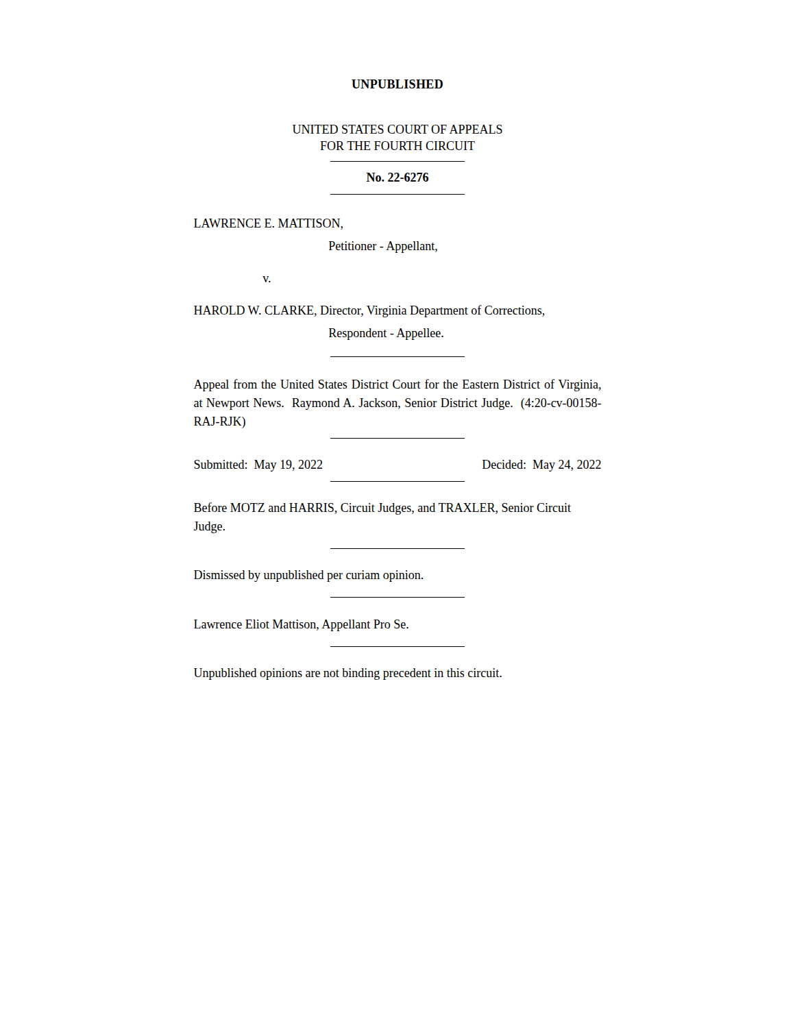UNPUBLISHED
UNITED STATES COURT OF APPEALS
FOR THE FOURTH CIRCUIT
No. 22-6276
LAWRENCE E. MATTISON,
Petitioner - Appellant,
v.
HAROLD W. CLARKE, Director, Virginia Department of Corrections,
Respondent - Appellee.
Appeal from the United States District Court for the Eastern District of Virginia, at Newport News. Raymond A. Jackson, Senior District Judge. (4:20-cv-00158-RAJ-RJK)
Submitted: May 19, 2022 Decided: May 24, 2022
Before MOTZ and HARRIS, Circuit Judges, and TRAXLER, Senior Circuit Judge.
Dismissed by unpublished per curiam opinion.
Lawrence Eliot Mattison, Appellant Pro Se.
Unpublished opinions are not binding precedent in this circuit.